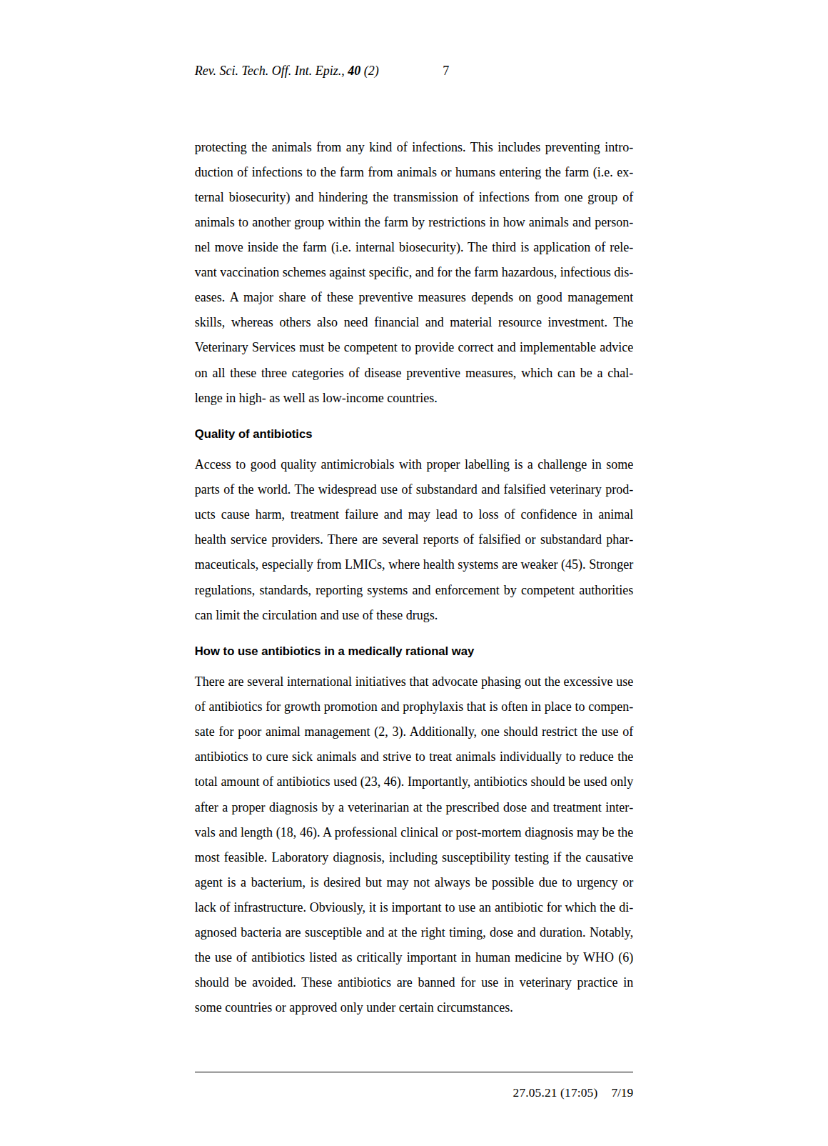Rev. Sci. Tech. Off. Int. Epiz., 40 (2) 7
protecting the animals from any kind of infections. This includes preventing introduction of infections to the farm from animals or humans entering the farm (i.e. external biosecurity) and hindering the transmission of infections from one group of animals to another group within the farm by restrictions in how animals and personnel move inside the farm (i.e. internal biosecurity). The third is application of relevant vaccination schemes against specific, and for the farm hazardous, infectious diseases. A major share of these preventive measures depends on good management skills, whereas others also need financial and material resource investment. The Veterinary Services must be competent to provide correct and implementable advice on all these three categories of disease preventive measures, which can be a challenge in high- as well as low-income countries.
Quality of antibiotics
Access to good quality antimicrobials with proper labelling is a challenge in some parts of the world. The widespread use of substandard and falsified veterinary products cause harm, treatment failure and may lead to loss of confidence in animal health service providers. There are several reports of falsified or substandard pharmaceuticals, especially from LMICs, where health systems are weaker (45). Stronger regulations, standards, reporting systems and enforcement by competent authorities can limit the circulation and use of these drugs.
How to use antibiotics in a medically rational way
There are several international initiatives that advocate phasing out the excessive use of antibiotics for growth promotion and prophylaxis that is often in place to compensate for poor animal management (2, 3). Additionally, one should restrict the use of antibiotics to cure sick animals and strive to treat animals individually to reduce the total amount of antibiotics used (23, 46). Importantly, antibiotics should be used only after a proper diagnosis by a veterinarian at the prescribed dose and treatment intervals and length (18, 46). A professional clinical or post-mortem diagnosis may be the most feasible. Laboratory diagnosis, including susceptibility testing if the causative agent is a bacterium, is desired but may not always be possible due to urgency or lack of infrastructure. Obviously, it is important to use an antibiotic for which the diagnosed bacteria are susceptible and at the right timing, dose and duration. Notably, the use of antibiotics listed as critically important in human medicine by WHO (6) should be avoided. These antibiotics are banned for use in veterinary practice in some countries or approved only under certain circumstances.
27.05.21 (17:05) 7/19